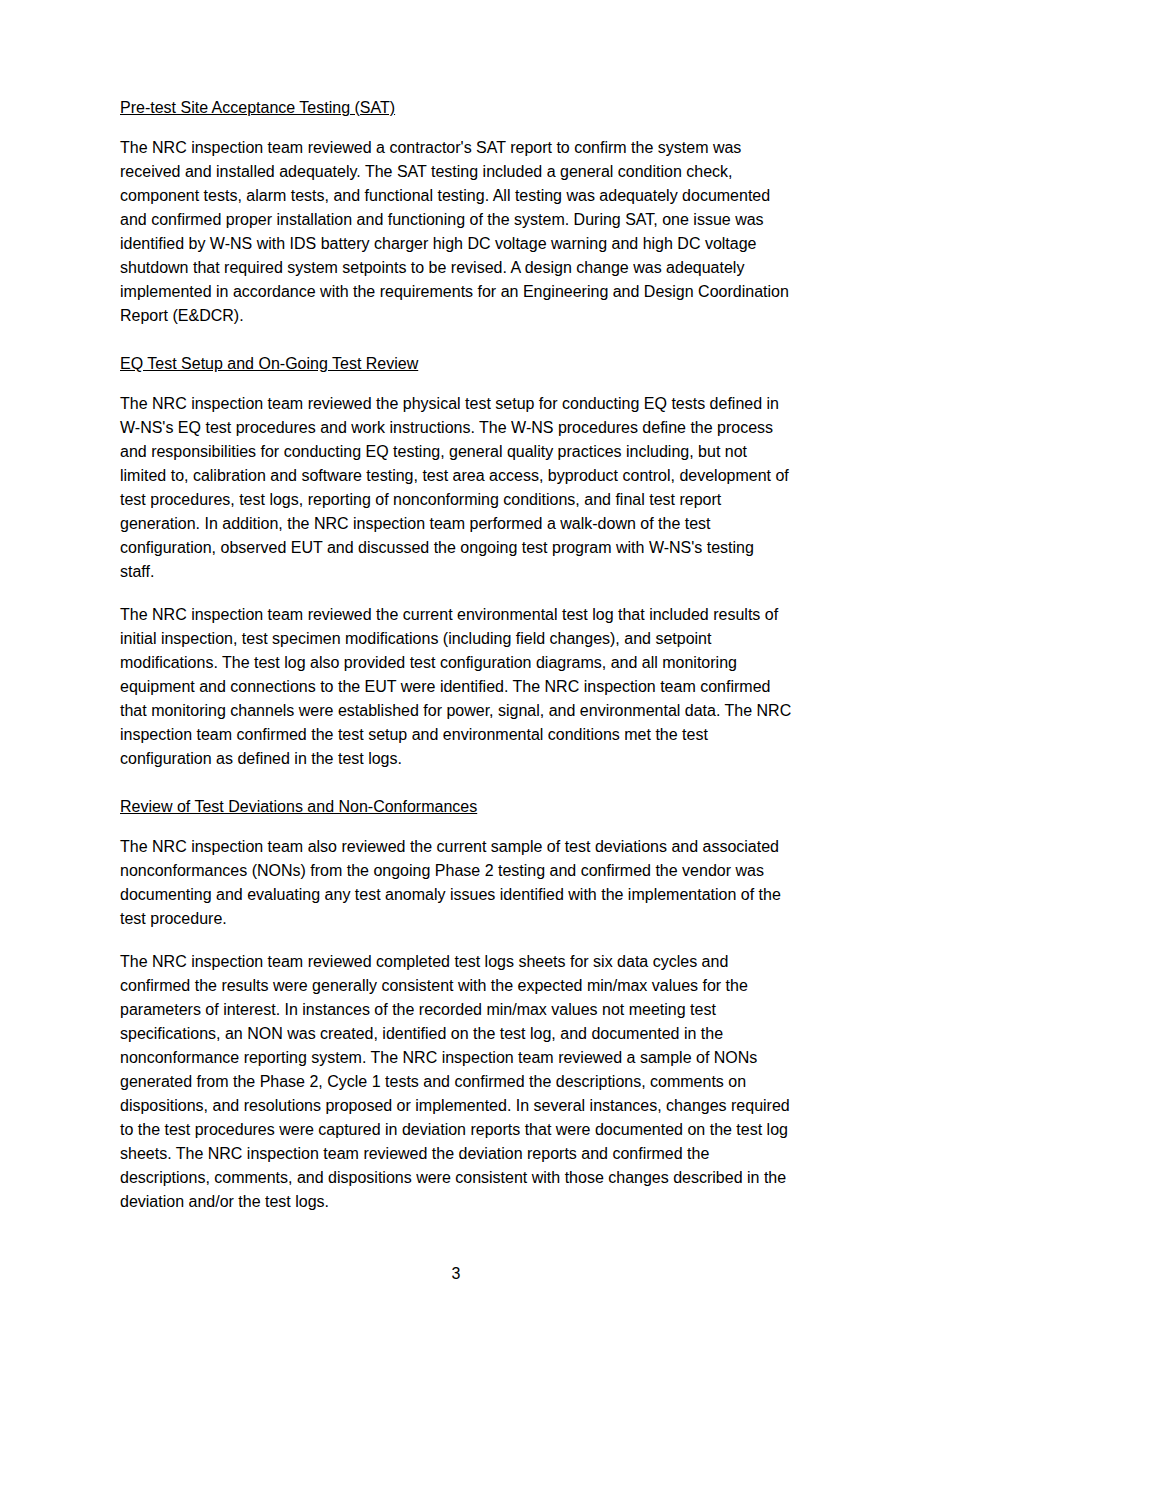Pre-test Site Acceptance Testing (SAT)
The NRC inspection team reviewed a contractor's SAT report to confirm the system was received and installed adequately. The SAT testing included a general condition check, component tests, alarm tests, and functional testing. All testing was adequately documented and confirmed proper installation and functioning of the system. During SAT, one issue was identified by W-NS with IDS battery charger high DC voltage warning and high DC voltage shutdown that required system setpoints to be revised. A design change was adequately implemented in accordance with the requirements for an Engineering and Design Coordination Report (E&DCR).
EQ Test Setup and On-Going Test Review
The NRC inspection team reviewed the physical test setup for conducting EQ tests defined in W-NS's EQ test procedures and work instructions. The W-NS procedures define the process and responsibilities for conducting EQ testing, general quality practices including, but not limited to, calibration and software testing, test area access, byproduct control, development of test procedures, test logs, reporting of nonconforming conditions, and final test report generation. In addition, the NRC inspection team performed a walk-down of the test configuration, observed EUT and discussed the ongoing test program with W-NS's testing staff.
The NRC inspection team reviewed the current environmental test log that included results of initial inspection, test specimen modifications (including field changes), and setpoint modifications. The test log also provided test configuration diagrams, and all monitoring equipment and connections to the EUT were identified. The NRC inspection team confirmed that monitoring channels were established for power, signal, and environmental data. The NRC inspection team confirmed the test setup and environmental conditions met the test configuration as defined in the test logs.
Review of Test Deviations and Non-Conformances
The NRC inspection team also reviewed the current sample of test deviations and associated nonconformances (NONs) from the ongoing Phase 2 testing and confirmed the vendor was documenting and evaluating any test anomaly issues identified with the implementation of the test procedure.
The NRC inspection team reviewed completed test logs sheets for six data cycles and confirmed the results were generally consistent with the expected min/max values for the parameters of interest. In instances of the recorded min/max values not meeting test specifications, an NON was created, identified on the test log, and documented in the nonconformance reporting system. The NRC inspection team reviewed a sample of NONs generated from the Phase 2, Cycle 1 tests and confirmed the descriptions, comments on dispositions, and resolutions proposed or implemented. In several instances, changes required to the test procedures were captured in deviation reports that were documented on the test log sheets. The NRC inspection team reviewed the deviation reports and confirmed the descriptions, comments, and dispositions were consistent with those changes described in the deviation and/or the test logs.
3